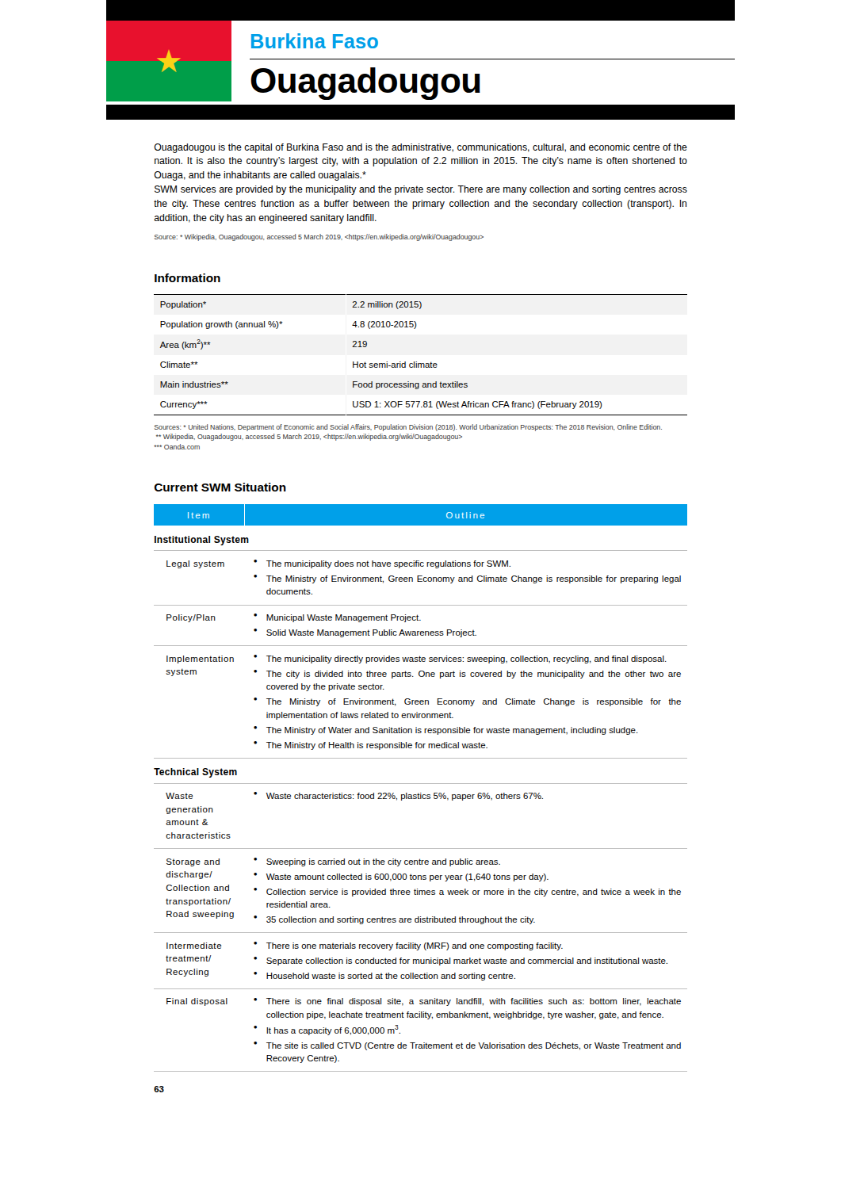★
Burkina Faso
Ouagadougou
Ouagadougou is the capital of Burkina Faso and is the administrative, communications, cultural, and economic centre of the nation. It is also the country’s largest city, with a population of 2.2 million in 2015. The city’s name is often shortened to Ouaga, and the inhabitants are called ouagalais.*
SWM services are provided by the municipality and the private sector. There are many collection and sorting centres across the city. These centres function as a buffer between the primary collection and the secondary collection (transport). In addition, the city has an engineered sanitary landfill.
Source: * Wikipedia, Ouagadougou, accessed 5 March 2019, <https://en.wikipedia.org/wiki/Ouagadougou>
Information
| Population* | 2.2 million (2015) |
| Population growth (annual %)* | 4.8 (2010-2015) |
| Area (km 2 )** | 219 |
| Climate** | Hot semi-arid climate |
| Main industries** | Food processing and textiles |
| Currency*** | USD 1: XOF 577.81 (West African CFA franc) (February 2019) |
Sources: * United Nations, Department of Economic and Social Affairs, Population Division (2018). World Urbanization Prospects: The 2018 Revision, Online Edition.
** Wikipedia, Ouagadougou, accessed 5 March 2019, <https://en.wikipedia.org/wiki/Ouagadougou>
*** Oanda.com
Current SWM Situation
| Item | Outline |
| --- | --- |
| Institutional System |
| Legal system | The municipality does not have specific regulations for SWM. The Ministry of Environment, Green Economy and Climate Change is responsible for preparing legal documents. |
| Policy/Plan | Municipal Waste Management Project. Solid Waste Management Public Awareness Project. |
| Implementation system | The municipality directly provides waste services: sweeping, collection, recycling, and final disposal. The city is divided into three parts. One part is covered by the municipality and the other two are covered by the private sector. The Ministry of Environment, Green Economy and Climate Change is responsible for the implementation of laws related to environment. The Ministry of Water and Sanitation is responsible for waste management, including sludge. The Ministry of Health is responsible for medical waste. |
| Technical System |
| Waste generation amount & characteristics | Waste characteristics: food 22%, plastics 5%, paper 6%, others 67%. |
| Storage and discharge/ Collection and transportation/ Road sweeping | Sweeping is carried out in the city centre and public areas. Waste amount collected is 600,000 tons per year (1,640 tons per day). Collection service is provided three times a week or more in the city centre, and twice a week in the residential area. 35 collection and sorting centres are distributed throughout the city. |
| Intermediate treatment/ Recycling | There is one materials recovery facility (MRF) and one composting facility. Separate collection is conducted for municipal market waste and commercial and institutional waste. Household waste is sorted at the collection and sorting centre. |
| Final disposal | There is one final disposal site, a sanitary landfill, with facilities such as: bottom liner, leachate collection pipe, leachate treatment facility, embankment, weighbridge, tyre washer, gate, and fence. It has a capacity of 6,000,000 m 3 . The site is called CTVD (Centre de Traitement et de Valorisation des Déchets, or Waste Treatment and Recovery Centre). |
63